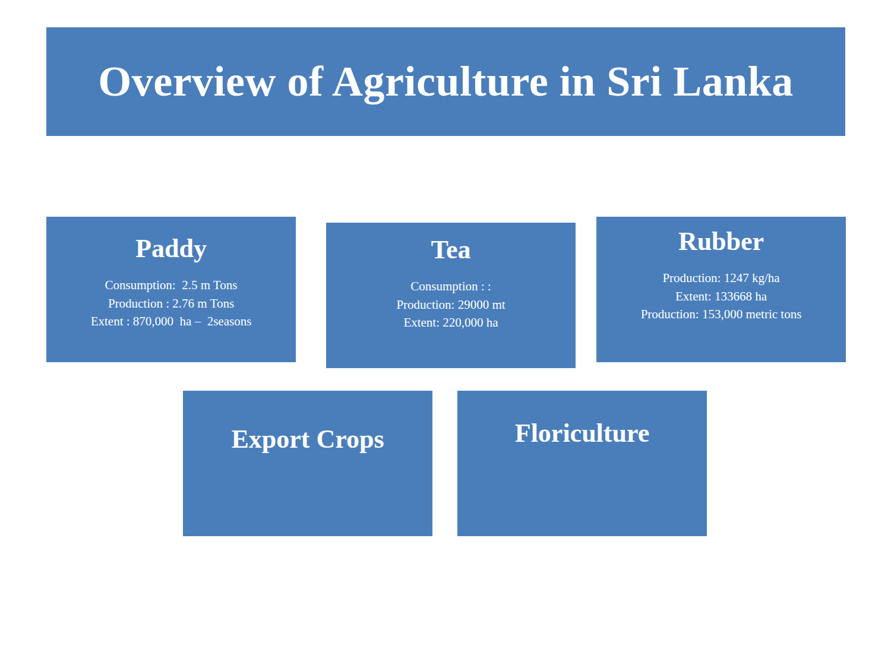Overview of Agriculture in Sri Lanka
Paddy
Consumption: 2.5 m Tons
Production : 2.76 m Tons
Extent : 870,000 ha – 2seasons
Tea
Consumption : :
Production: 29000 mt
Extent: 220,000 ha
Rubber
Production: 1247 kg/ha
Extent: 133668 ha
Production: 153,000 metric tons
Export Crops
Floriculture